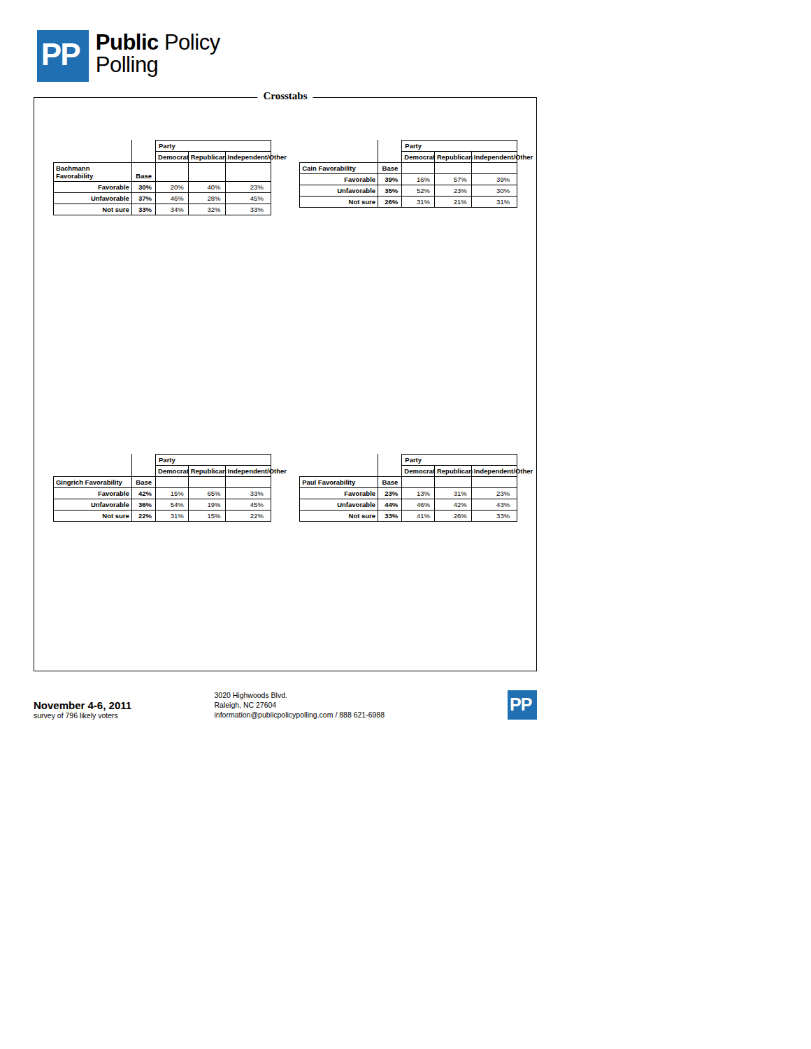Public Policy
Polling
Crosstabs
| | | Party |
| Democrat | Republican | Independent/Other |
| Bachmann Favorability | Base | | | |
| Favorable | 30% | 20% | 40% | 23% |
| Unfavorable | 37% | 46% | 28% | 45% |
| Not sure | 33% | 34% | 32% | 33% |
| | | Party |
| Democrat | Republican | Independent/Other |
| Cain Favorability | Base | | | |
| Favorable | 39% | 16% | 57% | 39% |
| Unfavorable | 35% | 52% | 23% | 30% |
| Not sure | 26% | 31% | 21% | 31% |
| | | Party |
| Democrat | Republican | Independent/Other |
| Gingrich Favorability | Base | | | |
| Favorable | 42% | 15% | 65% | 33% |
| Unfavorable | 36% | 54% | 19% | 45% |
| Not sure | 22% | 31% | 15% | 22% |
| | | Party |
| Democrat | Republican | Independent/Other |
| Paul Favorability | Base | | | |
| Favorable | 23% | 13% | 31% | 23% |
| Unfavorable | 44% | 46% | 42% | 43% |
| Not sure | 33% | 41% | 26% | 33% |
November 4-6, 2011
survey of 796 likely voters
3020 Highwoods Blvd.
Raleigh, NC 27604
information@publicpolicypolling.com / 888 621-6988